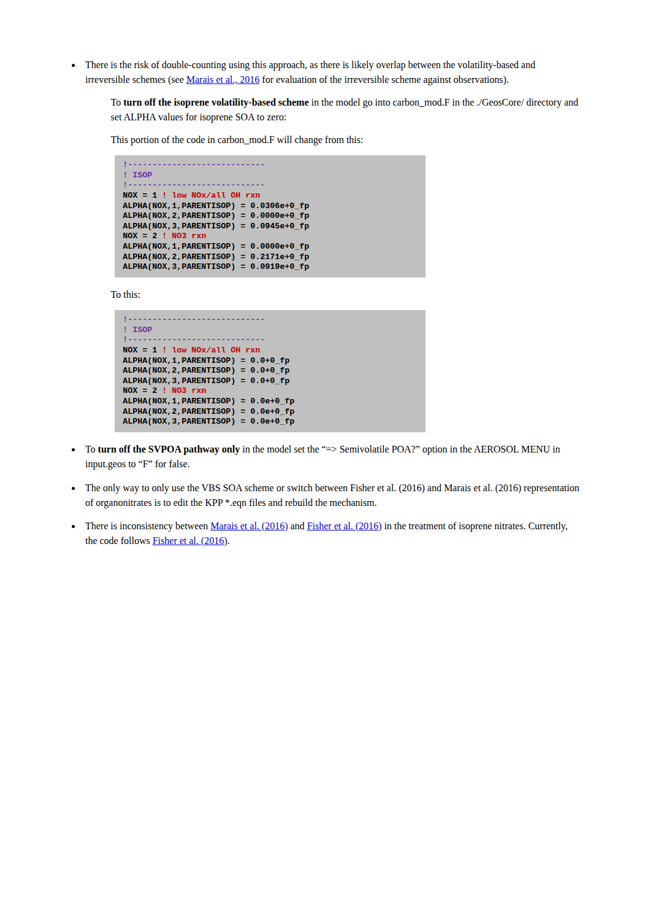There is the risk of double-counting using this approach, as there is likely overlap between the volatility-based and irreversible schemes (see Marais et al., 2016 for evaluation of the irreversible scheme against observations).
To turn off the isoprene volatility-based scheme in the model go into carbon_mod.F in the ./GeosCore/ directory and set ALPHA values for isoprene SOA to zero:
This portion of the code in carbon_mod.F will change from this:
!---------------------------- ! ISOP !---------------------------- NOX = 1 ! low NOx/all OH rxn ALPHA(NOX,1,PARENTISOP) = 0.0306e+0_fp ALPHA(NOX,2,PARENTISOP) = 0.0000e+0_fp ALPHA(NOX,3,PARENTISOP) = 0.0945e+0_fp NOX = 2 ! NO3 rxn ALPHA(NOX,1,PARENTISOP) = 0.0000e+0_fp ALPHA(NOX,2,PARENTISOP) = 0.2171e+0_fp ALPHA(NOX,3,PARENTISOP) = 0.0919e+0_fp
To this:
!---------------------------- ! ISOP !---------------------------- NOX = 1 ! low NOx/all OH rxn ALPHA(NOX,1,PARENTISOP) = 0.0+0_fp ALPHA(NOX,2,PARENTISOP) = 0.0+0_fp ALPHA(NOX,3,PARENTISOP) = 0.0+0_fp NOX = 2 ! NO3 rxn ALPHA(NOX,1,PARENTISOP) = 0.0e+0_fp ALPHA(NOX,2,PARENTISOP) = 0.0e+0_fp ALPHA(NOX,3,PARENTISOP) = 0.0e+0_fp
To turn off the SVPOA pathway only in the model set the “=> Semivolatile POA?” option in the AEROSOL MENU in input.geos to “F” for false.
The only way to only use the VBS SOA scheme or switch between Fisher et al. (2016) and Marais et al. (2016) representation of organonitrates is to edit the KPP *.eqn files and rebuild the mechanism.
There is inconsistency between Marais et al. (2016) and Fisher et al. (2016) in the treatment of isoprene nitrates. Currently, the code follows Fisher et al. (2016).